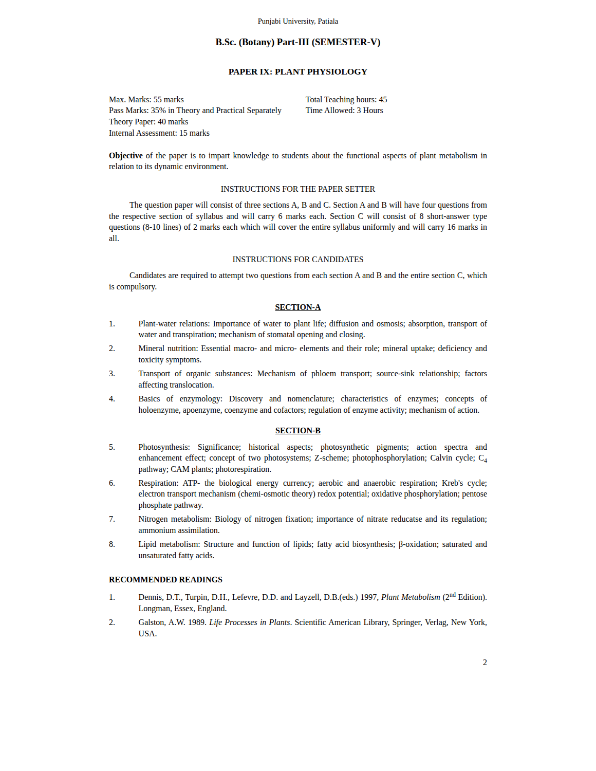Punjabi University, Patiala
B.Sc. (Botany) Part-III (SEMESTER-V)
PAPER IX: PLANT PHYSIOLOGY
| Max. Marks: 55 marks | Total Teaching hours: 45 |
| Pass Marks: 35% in Theory and Practical Separately | Time Allowed: 3 Hours |
| Theory Paper: 40 marks | |
| Internal Assessment: 15 marks | |
Objective of the paper is to impart knowledge to students about the functional aspects of plant metabolism in relation to its dynamic environment.
INSTRUCTIONS FOR THE PAPER SETTER
The question paper will consist of three sections A, B and C. Section A and B will have four questions from the respective section of syllabus and will carry 6 marks each. Section C will consist of 8 short-answer type questions (8-10 lines) of 2 marks each which will cover the entire syllabus uniformly and will carry 16 marks in all.
INSTRUCTIONS FOR CANDIDATES
Candidates are required to attempt two questions from each section A and B and the entire section C, which is compulsory.
SECTION-A
1. Plant-water relations: Importance of water to plant life; diffusion and osmosis; absorption, transport of water and transpiration; mechanism of stomatal opening and closing.
2. Mineral nutrition: Essential macro- and micro- elements and their role; mineral uptake; deficiency and toxicity symptoms.
3. Transport of organic substances: Mechanism of phloem transport; source-sink relationship; factors affecting translocation.
4. Basics of enzymology: Discovery and nomenclature; characteristics of enzymes; concepts of holoenzyme, apoenzyme, coenzyme and cofactors; regulation of enzyme activity; mechanism of action.
SECTION-B
5. Photosynthesis: Significance; historical aspects; photosynthetic pigments; action spectra and enhancement effect; concept of two photosystems; Z-scheme; photophosphorylation; Calvin cycle; C4 pathway; CAM plants; photorespiration.
6. Respiration: ATP- the biological energy currency; aerobic and anaerobic respiration; Kreb's cycle; electron transport mechanism (chemi-osmotic theory) redox potential; oxidative phosphorylation; pentose phosphate pathway.
7. Nitrogen metabolism: Biology of nitrogen fixation; importance of nitrate reducatse and its regulation; ammonium assimilation.
8. Lipid metabolism: Structure and function of lipids; fatty acid biosynthesis; β-oxidation; saturated and unsaturated fatty acids.
RECOMMENDED READINGS
1. Dennis, D.T., Turpin, D.H., Lefevre, D.D. and Layzell, D.B.(eds.) 1997, Plant Metabolism (2nd Edition). Longman, Essex, England.
2. Galston, A.W. 1989. Life Processes in Plants. Scientific American Library, Springer, Verlag, New York, USA.
2